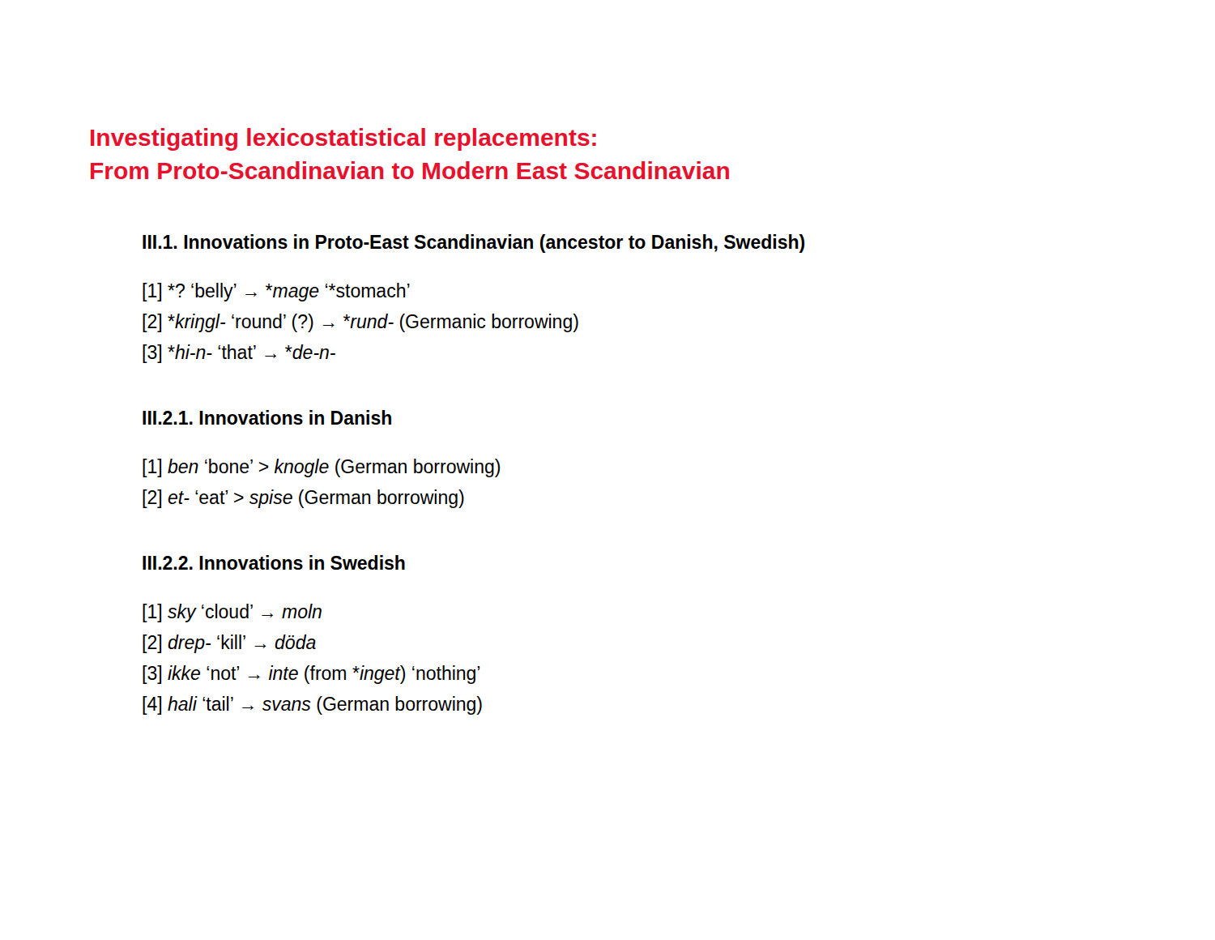Investigating lexicostatistical replacements:
From Proto-Scandinavian to Modern East Scandinavian
III.1. Innovations in Proto-East Scandinavian (ancestor to Danish, Swedish)
[1] *? ‘belly’ → *mage ‘*stomach’
[2] *kriŋgl- ‘round’ (?) → *rund- (Germanic borrowing)
[3] *hi-n- ‘that’ → *de-n-
III.2.1. Innovations in Danish
[1] ben ‘bone’ > knogle (German borrowing)
[2] et- ‘eat’ > spise (German borrowing)
III.2.2. Innovations in Swedish
[1] sky ‘cloud’ → moln
[2] drep- ‘kill’ → döda
[3] ikke ‘not’ → inte (from *inget) ‘nothing’
[4] hali ‘tail’ → svans (German borrowing)